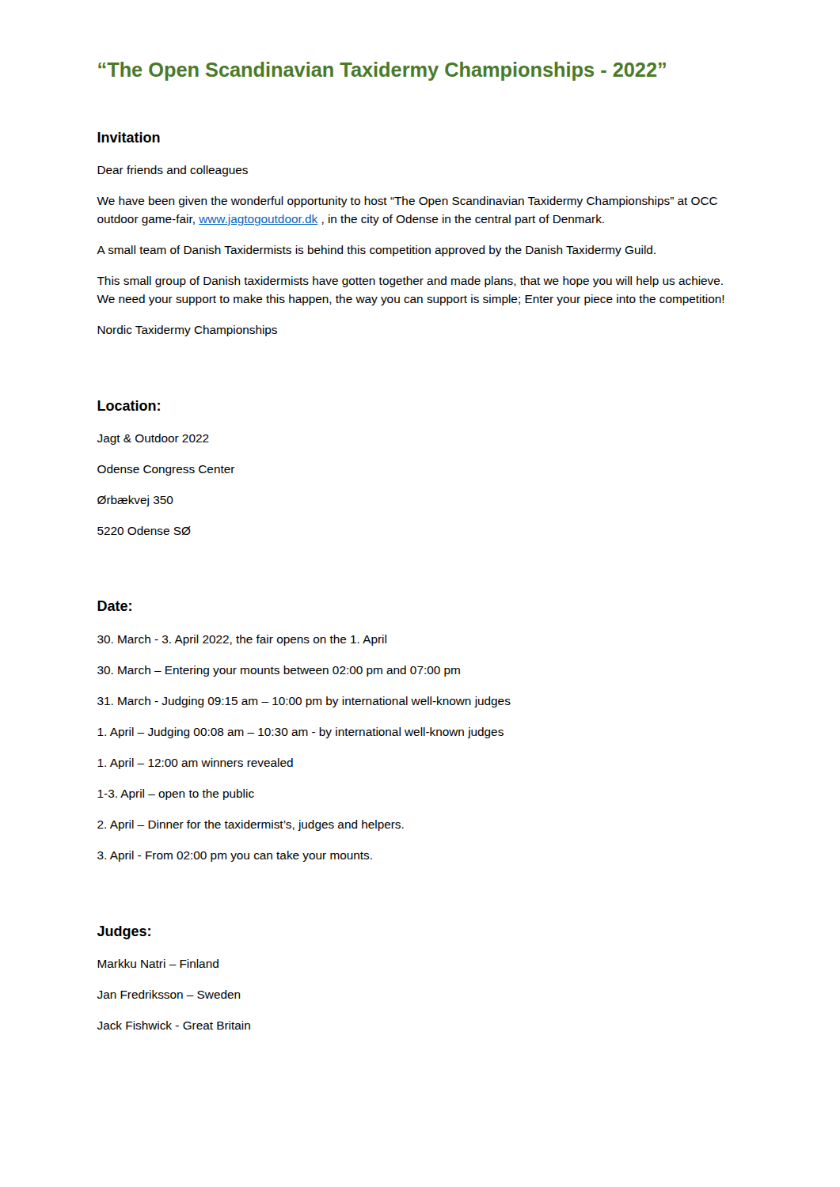“The Open Scandinavian Taxidermy Championships - 2022”
Invitation
Dear friends and colleagues
We have been given the wonderful opportunity to host “The Open Scandinavian Taxidermy Championships” at OCC outdoor game-fair, www.jagtogoutdoor.dk , in the city of Odense in the central part of Denmark.
A small team of Danish Taxidermists is behind this competition approved by the Danish Taxidermy Guild.
This small group of Danish taxidermists have gotten together and made plans, that we hope you will help us achieve. We need your support to make this happen, the way you can support is simple; Enter your piece into the competition!
Nordic Taxidermy Championships
Location:
Jagt & Outdoor 2022
Odense Congress Center
Ørbækvej 350
5220 Odense SØ
Date:
30. March - 3. April 2022, the fair opens on the 1. April
30. March – Entering your mounts between 02:00 pm and 07:00 pm
31. March - Judging 09:15 am – 10:00 pm by international well-known judges
1. April – Judging 00:08 am – 10:30 am - by international well-known judges
1. April – 12:00 am winners revealed
1-3. April – open to the public
2. April – Dinner for the taxidermist’s, judges and helpers.
3. April - From 02:00 pm you can take your mounts.
Judges:
Markku Natri – Finland
Jan Fredriksson – Sweden
Jack Fishwick - Great Britain